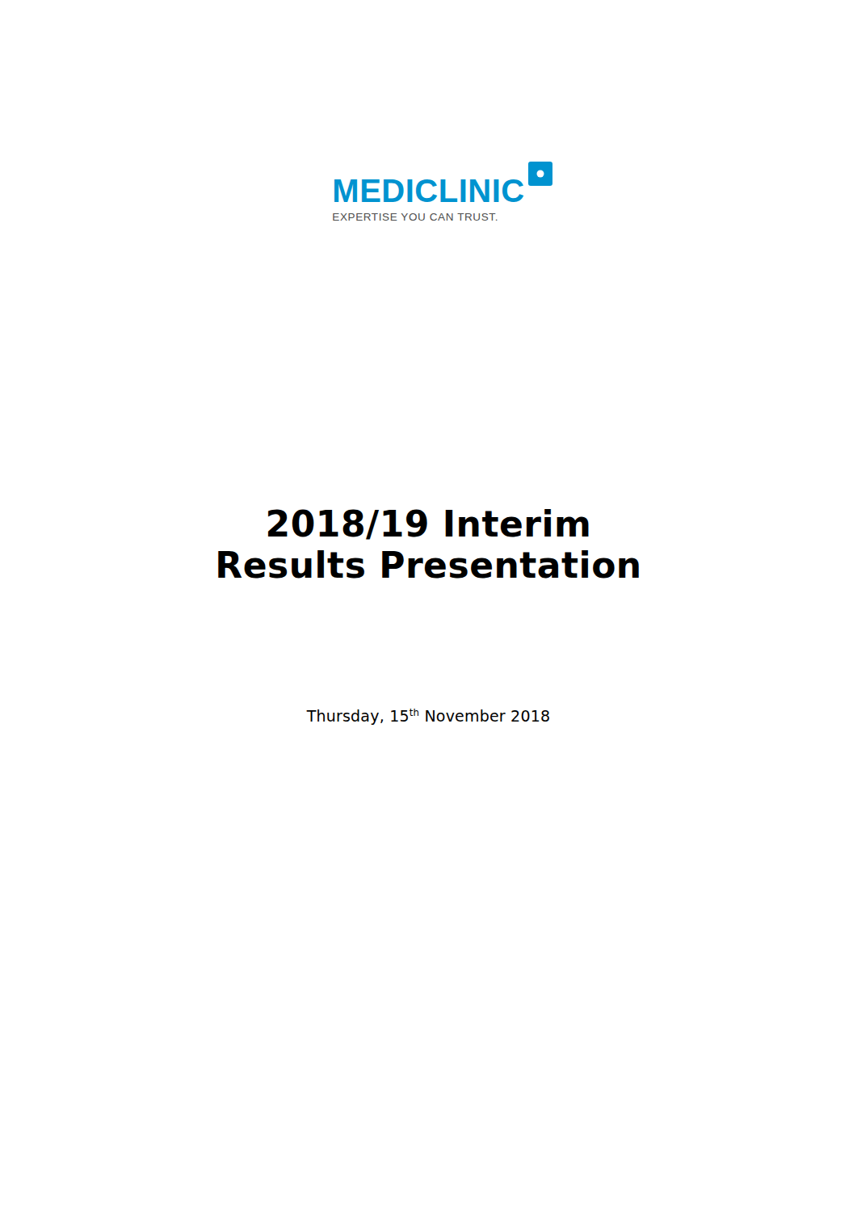MEDICLINIC
EXPERTISE YOU CAN TRUST.
2018/19 Interim
Results Presentation
Thursday, 15th November 2018